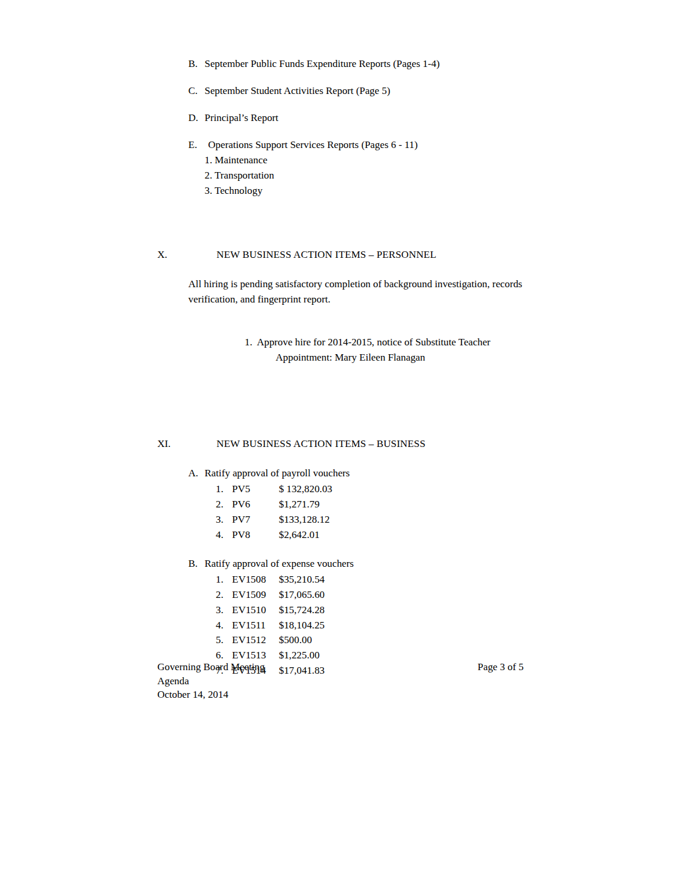B. September Public Funds Expenditure Reports (Pages 1-4)
C. September Student Activities Report (Page 5)
D. Principal’s Report
E. Operations Support Services Reports (Pages 6 - 11)
1. Maintenance
2. Transportation
3. Technology
X. NEW BUSINESS ACTION ITEMS – PERSONNEL
All hiring is pending satisfactory completion of background investigation, records verification, and fingerprint report.
1. Approve hire for 2014-2015, notice of Substitute Teacher Appointment: Mary Eileen Flanagan
XI. NEW BUSINESS ACTION ITEMS – BUSINESS
A. Ratify approval of payroll vouchers
1. PV5$ 132,820.03 2. PV6$1,271.79 3. PV7$133,128.12 4. PV8$2,642.01
B. Ratify approval of expense vouchers
1. EV1508$35,210.54 2. EV1509$17,065.60 3. EV1510$15,724.28 4. EV1511$18,104.25 5. EV1512$500.00 6. EV1513$1,225.00 7. EV1514$17,041.83
Governing Board Meeting
Agenda
October 14, 2014
Page 3 of 5